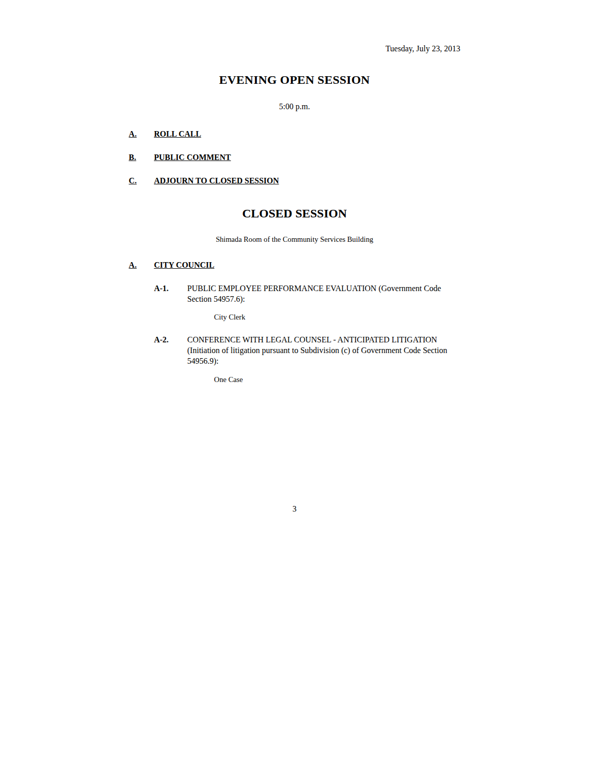Tuesday, July 23, 2013
EVENING OPEN SESSION
5:00 p.m.
A.
ROLL CALL
B.
PUBLIC COMMENT
C.
ADJOURN TO CLOSED SESSION
CLOSED SESSION
Shimada Room of the Community Services Building
A.
CITY COUNCIL
A-1.
PUBLIC EMPLOYEE PERFORMANCE EVALUATION (Government Code Section 54957.6): City Clerk
A-2.
CONFERENCE WITH LEGAL COUNSEL - ANTICIPATED LITIGATION (Initiation of litigation pursuant to Subdivision (c) of Government Code Section 54956.9): One Case
3